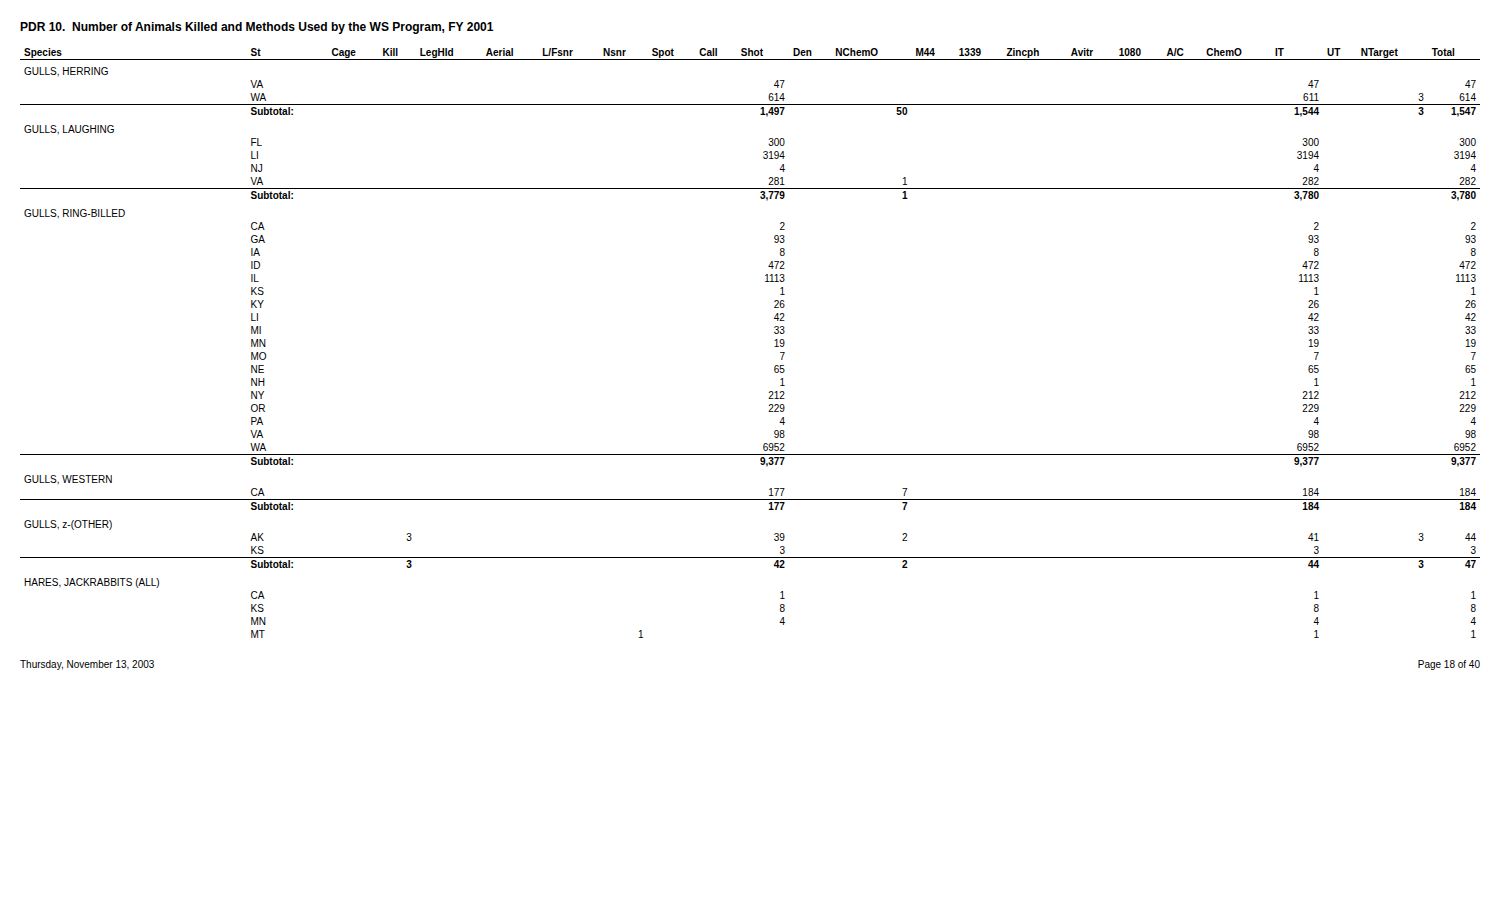PDR 10. Number of Animals Killed and Methods Used by the WS Program, FY 2001
| Species | St | Cage | Kill | LegHld | Aerial | L/Fsnr | Nsnr | Spot | Call | Shot | Den | NChemO | M44 | 1339 | Zincph | Avitr | 1080 | A/C | ChemO | IT | UT | NTarget | Total |
| --- | --- | --- | --- | --- | --- | --- | --- | --- | --- | --- | --- | --- | --- | --- | --- | --- | --- | --- | --- | --- | --- | --- | --- |
| GULLS, HERRING | | | | | | | | | | | | | | | | | | | | | | | |
| | VA | | | | | | | | | 47 | | | | | | | | | | 47 | | | 47 |
| | WA | | | | | | | | | 614 | | | | | | | | | | 611 | | 3 | 614 |
| | Subtotal: | | | | | | | | | 1,497 | | 50 | | | | | | | | 1,544 | | 3 | 1,547 |
| GULLS, LAUGHING | | | | | | | | | | | | | | | | | | | | | | | |
| | FL | | | | | | | | | 300 | | | | | | | | | | 300 | | | 300 |
| | LI | | | | | | | | | 3194 | | | | | | | | | | 3194 | | | 3194 |
| | NJ | | | | | | | | | 4 | | | | | | | | | | 4 | | | 4 |
| | VA | | | | | | | | | 281 | | 1 | | | | | | | | 282 | | | 282 |
| | Subtotal: | | | | | | | | | 3,779 | | 1 | | | | | | | | 3,780 | | | 3,780 |
| GULLS, RING-BILLED | | | | | | | | | | | | | | | | | | | | | | | |
| | CA | | | | | | | | | 2 | | | | | | | | | | 2 | | | 2 |
| | GA | | | | | | | | | 93 | | | | | | | | | | 93 | | | 93 |
| | IA | | | | | | | | | 8 | | | | | | | | | | 8 | | | 8 |
| | ID | | | | | | | | | 472 | | | | | | | | | | 472 | | | 472 |
| | IL | | | | | | | | | 1113 | | | | | | | | | | 1113 | | | 1113 |
| | KS | | | | | | | | | 1 | | | | | | | | | | 1 | | | 1 |
| | KY | | | | | | | | | 26 | | | | | | | | | | 26 | | | 26 |
| | LI | | | | | | | | | 42 | | | | | | | | | | 42 | | | 42 |
| | MI | | | | | | | | | 33 | | | | | | | | | | 33 | | | 33 |
| | MN | | | | | | | | | 19 | | | | | | | | | | 19 | | | 19 |
| | MO | | | | | | | | | 7 | | | | | | | | | | 7 | | | 7 |
| | NE | | | | | | | | | 65 | | | | | | | | | | 65 | | | 65 |
| | NH | | | | | | | | | 1 | | | | | | | | | | 1 | | | 1 |
| | NY | | | | | | | | | 212 | | | | | | | | | | 212 | | | 212 |
| | OR | | | | | | | | | 229 | | | | | | | | | | 229 | | | 229 |
| | PA | | | | | | | | | 4 | | | | | | | | | | 4 | | | 4 |
| | VA | | | | | | | | | 98 | | | | | | | | | | 98 | | | 98 |
| | WA | | | | | | | | | 6952 | | | | | | | | | | 6952 | | | 6952 |
| | Subtotal: | | | | | | | | | 9,377 | | | | | | | | | | 9,377 | | | 9,377 |
| GULLS, WESTERN | | | | | | | | | | | | | | | | | | | | | | | |
| | CA | | | | | | | | | 177 | | 7 | | | | | | | | 184 | | | 184 |
| | Subtotal: | | | | | | | | | 177 | | 7 | | | | | | | | 184 | | | 184 |
| GULLS, z-(OTHER) | | | | | | | | | | | | | | | | | | | | | | | |
| | AK | | 3 | | | | | | | 39 | | 2 | | | | | | | | 41 | | 3 | 44 |
| | KS | | | | | | | | | 3 | | | | | | | | | | 3 | | | 3 |
| | Subtotal: | | 3 | | | | | | | 42 | | 2 | | | | | | | | 44 | | 3 | 47 |
| HARES, JACKRABBITS (ALL) | | | | | | | | | | | | | | | | | | | | | | | |
| | CA | | | | | | | | | 1 | | | | | | | | | | 1 | | | 1 |
| | KS | | | | | | | | | 8 | | | | | | | | | | 8 | | | 8 |
| | MN | | | | | | | | | 4 | | | | | | | | | | 4 | | | 4 |
| | MT | | | | | | 1 | | | | | | | | | | | | | 1 | | | 1 |
Thursday, November 13, 2003 Page 18 of 40